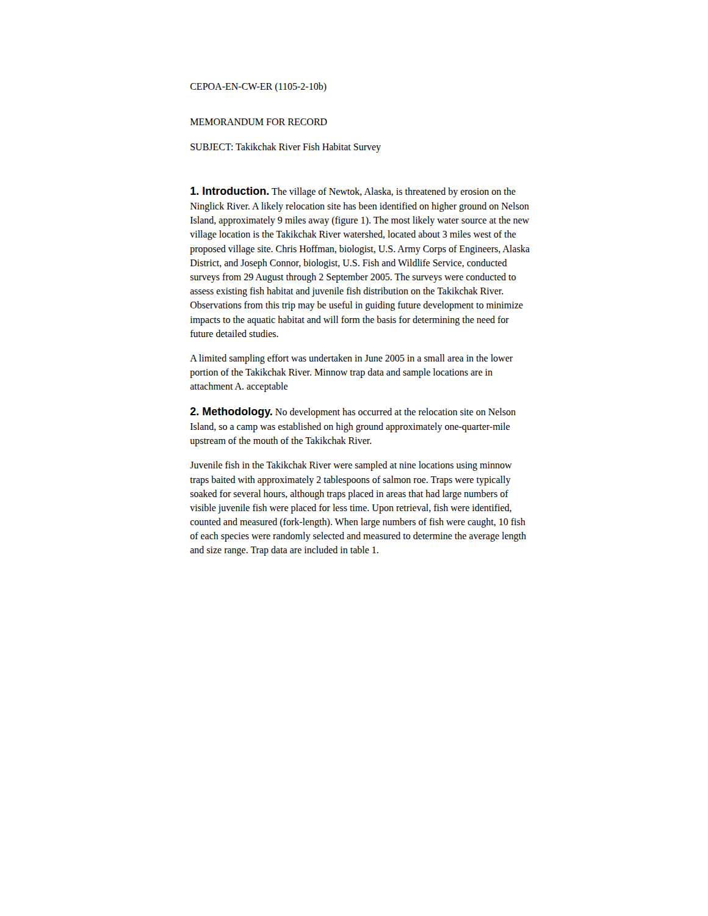CEPOA-EN-CW-ER (1105-2-10b)
MEMORANDUM FOR RECORD
SUBJECT: Takikchak River Fish Habitat Survey
1. Introduction.
The village of Newtok, Alaska, is threatened by erosion on the Ninglick River. A likely relocation site has been identified on higher ground on Nelson Island, approximately 9 miles away (figure 1). The most likely water source at the new village location is the Takikchak River watershed, located about 3 miles west of the proposed village site. Chris Hoffman, biologist, U.S. Army Corps of Engineers, Alaska District, and Joseph Connor, biologist, U.S. Fish and Wildlife Service, conducted surveys from 29 August through 2 September 2005. The surveys were conducted to assess existing fish habitat and juvenile fish distribution on the Takikchak River. Observations from this trip may be useful in guiding future development to minimize impacts to the aquatic habitat and will form the basis for determining the need for future detailed studies.
A limited sampling effort was undertaken in June 2005 in a small area in the lower portion of the Takikchak River. Minnow trap data and sample locations are in attachment A. acceptable
2. Methodology.
No development has occurred at the relocation site on Nelson Island, so a camp was established on high ground approximately one-quarter-mile upstream of the mouth of the Takikchak River.
Juvenile fish in the Takikchak River were sampled at nine locations using minnow traps baited with approximately 2 tablespoons of salmon roe. Traps were typically soaked for several hours, although traps placed in areas that had large numbers of visible juvenile fish were placed for less time. Upon retrieval, fish were identified, counted and measured (fork-length). When large numbers of fish were caught, 10 fish of each species were randomly selected and measured to determine the average length and size range. Trap data are included in table 1.